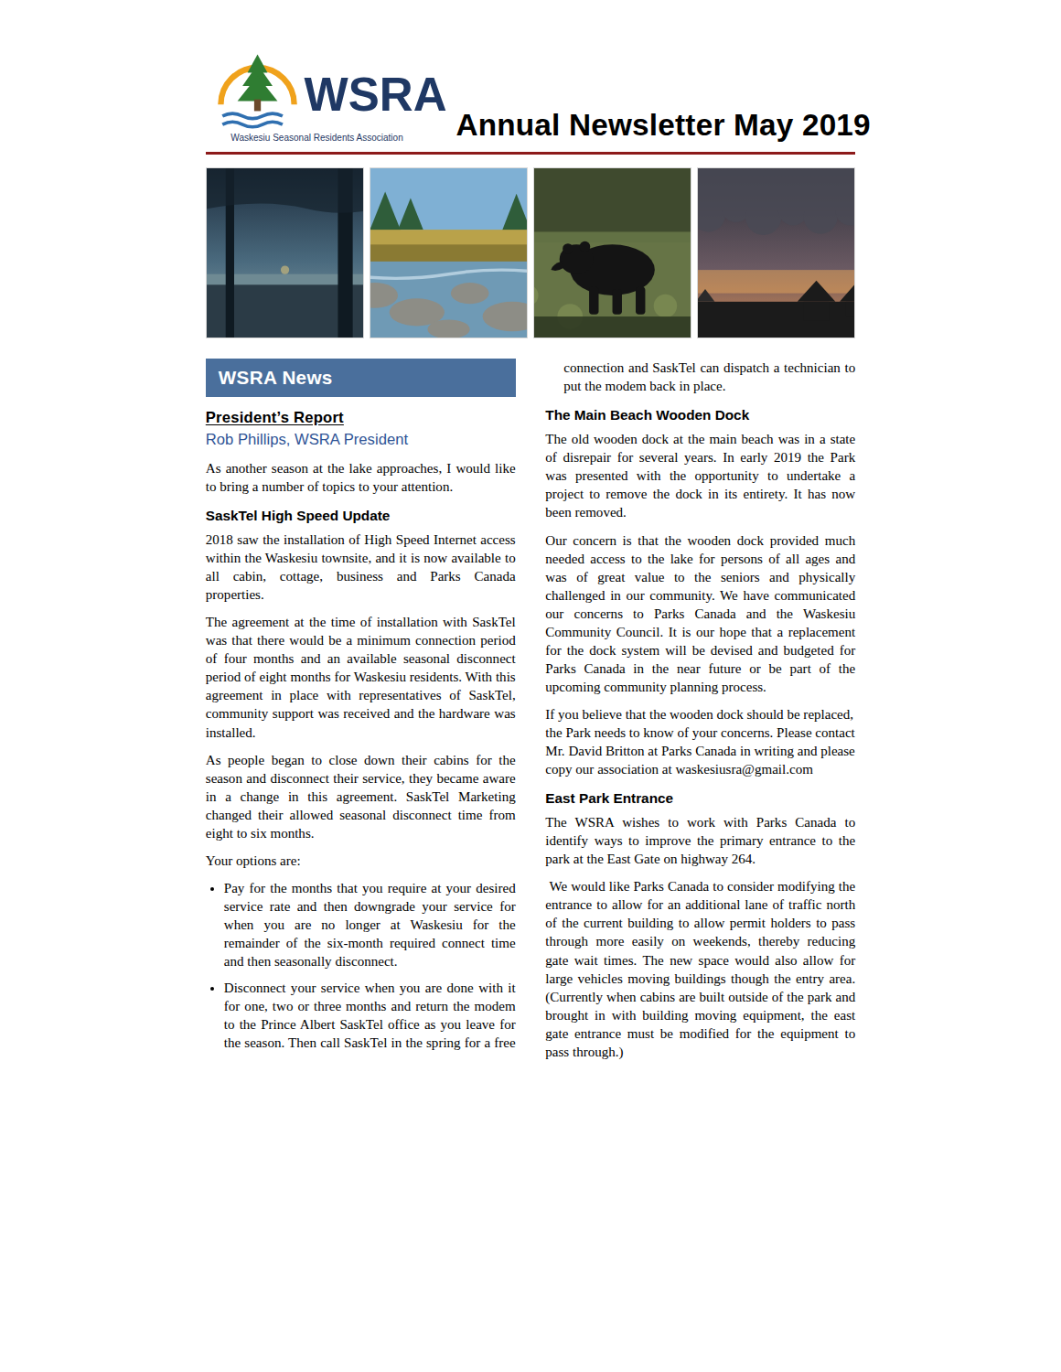WSRA Waskesiu Seasonal Residents Association
Annual Newsletter May 2019
WSRA News
President’s Report
Rob Phillips, WSRA President
As another season at the lake approaches, I would like to bring a number of topics to your attention.
SaskTel High Speed Update
2018 saw the installation of High Speed Internet access within the Waskesiu townsite, and it is now available to all cabin, cottage, business and Parks Canada properties.
The agreement at the time of installation with SaskTel was that there would be a minimum connection period of four months and an available seasonal disconnect period of eight months for Waskesiu residents. With this agreement in place with representatives of SaskTel, community support was received and the hardware was installed.
As people began to close down their cabins for the season and disconnect their service, they became aware in a change in this agreement. SaskTel Marketing changed their allowed seasonal disconnect time from eight to six months.
Your options are:
Pay for the months that you require at your desired service rate and then downgrade your service for when you are no longer at Waskesiu for the remainder of the six-month required connect time and then seasonally disconnect.
Disconnect your service when you are done with it for one, two or three months and return the modem to the Prince Albert SaskTel office as you leave for the season. Then call SaskTel in the spring for a free connection and SaskTel can dispatch a technician to put the modem back in place.
The Main Beach Wooden Dock
The old wooden dock at the main beach was in a state of disrepair for several years. In early 2019 the Park was presented with the opportunity to undertake a project to remove the dock in its entirety. It has now been removed.
Our concern is that the wooden dock provided much needed access to the lake for persons of all ages and was of great value to the seniors and physically challenged in our community. We have communicated our concerns to Parks Canada and the Waskesiu Community Council. It is our hope that a replacement for the dock system will be devised and budgeted for Parks Canada in the near future or be part of the upcoming community planning process.
If you believe that the wooden dock should be replaced, the Park needs to know of your concerns. Please contact Mr. David Britton at Parks Canada in writing and please copy our association at waskesiusra@gmail.com
East Park Entrance
The WSRA wishes to work with Parks Canada to identify ways to improve the primary entrance to the park at the East Gate on highway 264.
We would like Parks Canada to consider modifying the entrance to allow for an additional lane of traffic north of the current building to allow permit holders to pass through more easily on weekends, thereby reducing gate wait times. The new space would also allow for large vehicles moving buildings though the entry area. (Currently when cabins are built outside of the park and brought in with building moving equipment, the east gate entrance must be modified for the equipment to pass through.)